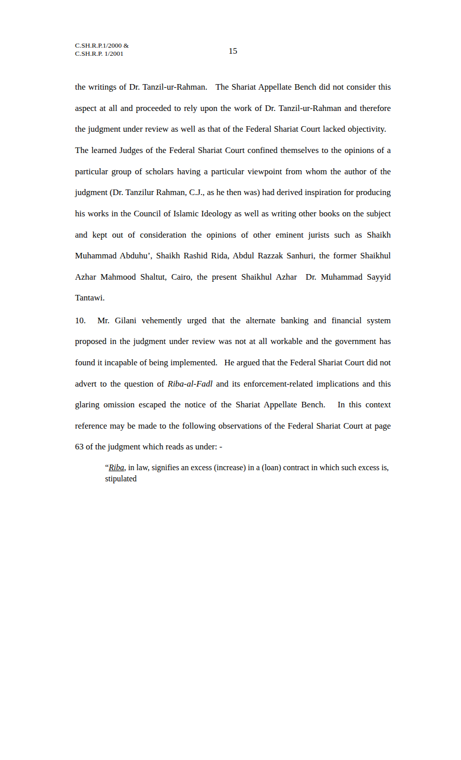C.SH.R.P.1/2000 &
C.SH.R.P. 1/2001
15
the writings of Dr. Tanzil-ur-Rahman. The Shariat Appellate Bench did not consider this aspect at all and proceeded to rely upon the work of Dr. Tanzil-ur-Rahman and therefore the judgment under review as well as that of the Federal Shariat Court lacked objectivity. The learned Judges of the Federal Shariat Court confined themselves to the opinions of a particular group of scholars having a particular viewpoint from whom the author of the judgment (Dr. Tanzilur Rahman, C.J., as he then was) had derived inspiration for producing his works in the Council of Islamic Ideology as well as writing other books on the subject and kept out of consideration the opinions of other eminent jurists such as Shaikh Muhammad Abduhu’, Shaikh Rashid Rida, Abdul Razzak Sanhuri, the former Shaikhul Azhar Mahmood Shaltut, Cairo, the present Shaikhul Azhar Dr. Muhammad Sayyid Tantawi.
10. Mr. Gilani vehemently urged that the alternate banking and financial system proposed in the judgment under review was not at all workable and the government has found it incapable of being implemented. He argued that the Federal Shariat Court did not advert to the question of Riba-al-Fadl and its enforcement-related implications and this glaring omission escaped the notice of the Shariat Appellate Bench. In this context reference may be made to the following observations of the Federal Shariat Court at page 63 of the judgment which reads as under: -
“Riba, in law, signifies an excess (increase) in a (loan) contract in which such excess is, stipulated